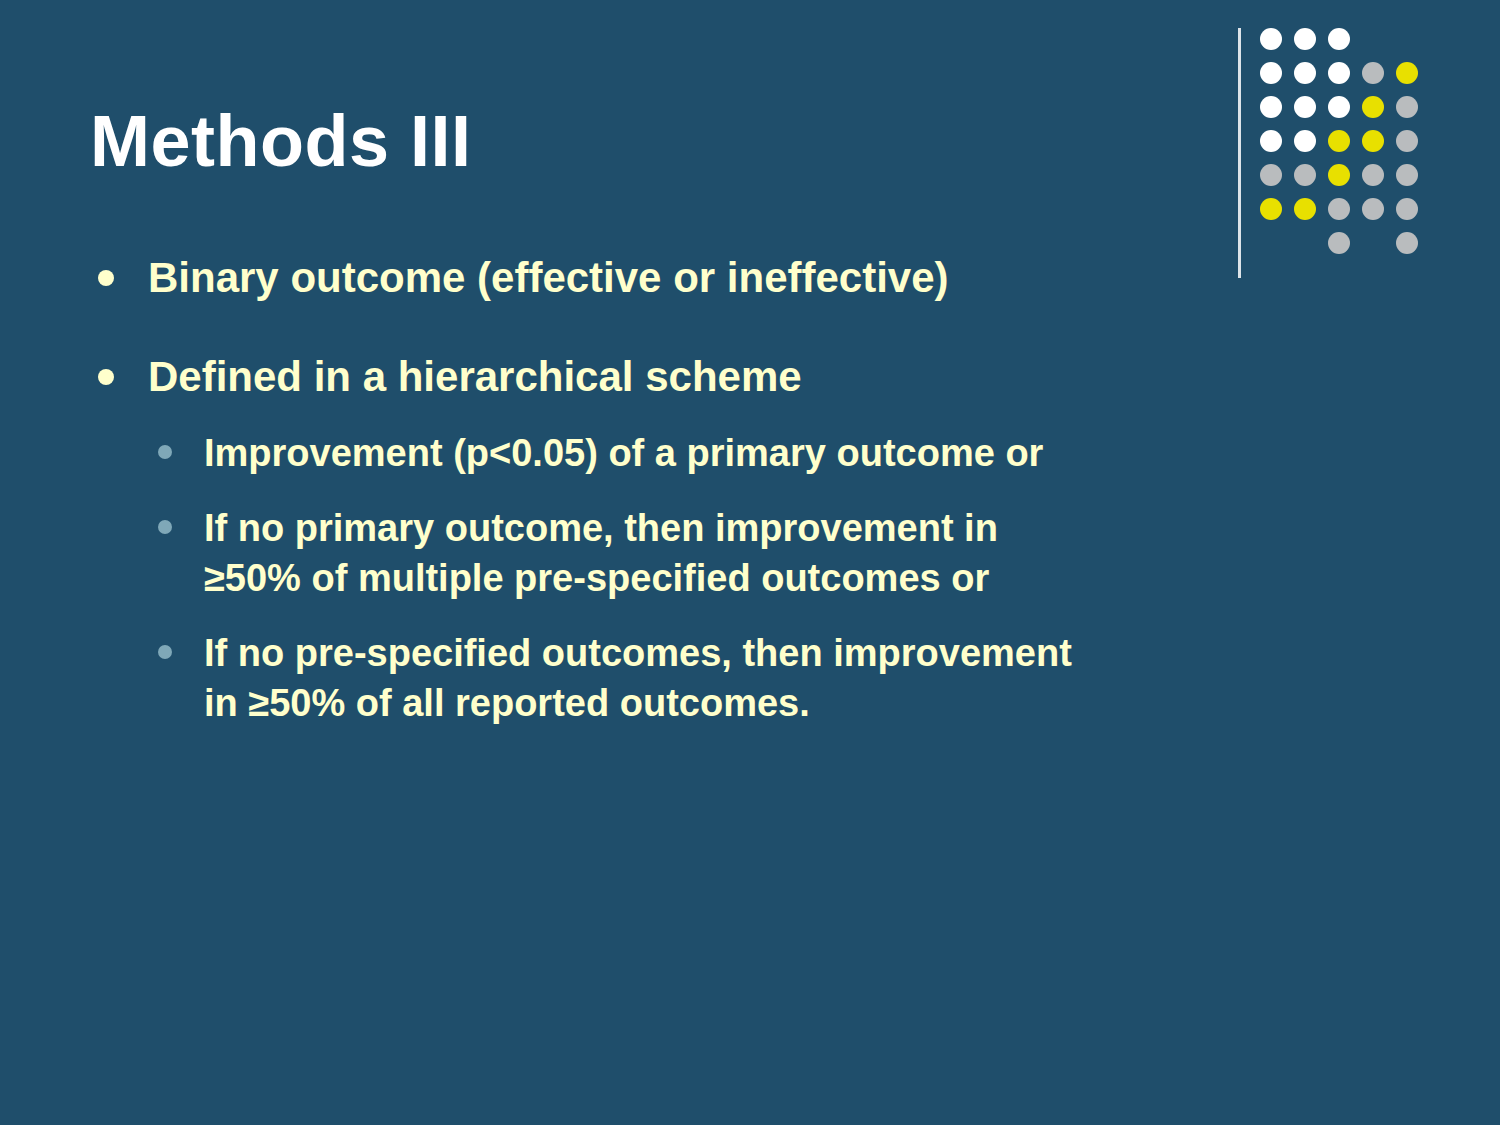Methods III
Binary outcome (effective or ineffective)
Defined in a hierarchical scheme
Improvement (p<0.05) of a primary outcome or
If no primary outcome, then improvement in ≥50% of multiple pre-specified outcomes or
If no pre-specified outcomes, then improvement in ≥50% of all reported outcomes.